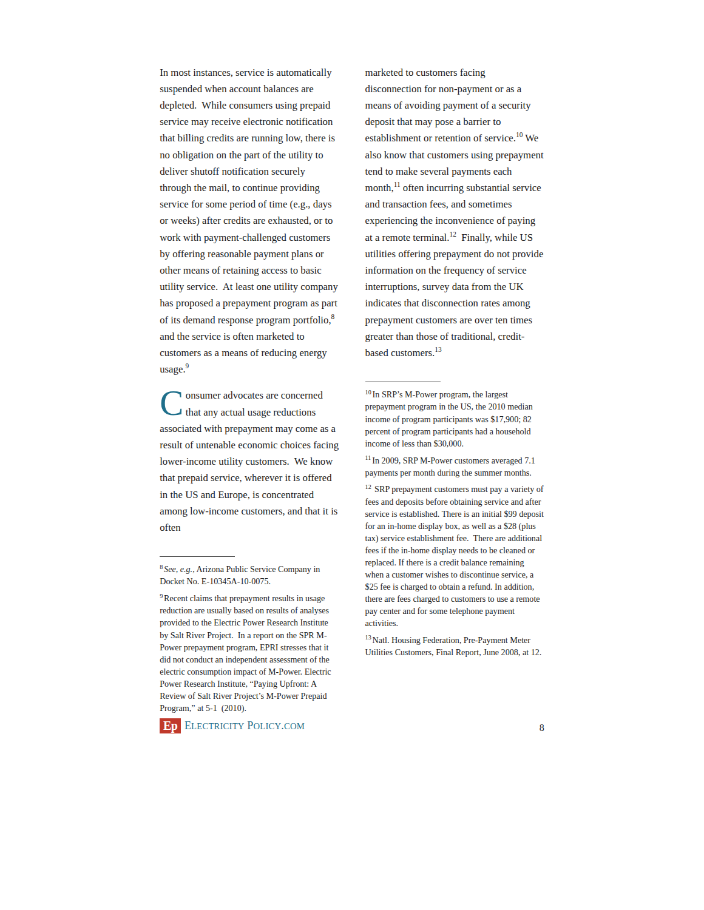In most instances, service is automatically suspended when account balances are depleted. While consumers using prepaid service may receive electronic notification that billing credits are running low, there is no obligation on the part of the utility to deliver shutoff notification securely through the mail, to continue providing service for some period of time (e.g., days or weeks) after credits are exhausted, or to work with payment-challenged customers by offering reasonable payment plans or other means of retaining access to basic utility service. At least one utility company has proposed a prepayment program as part of its demand response program portfolio,8 and the service is often marketed to customers as a means of reducing energy usage.9
Consumer advocates are concerned that any actual usage reductions associated with prepayment may come as a result of untenable economic choices facing lower-income utility customers. We know that prepaid service, wherever it is offered in the US and Europe, is concentrated among low-income customers, and that it is often
8 See, e.g., Arizona Public Service Company in Docket No. E-10345A-10-0075.
9 Recent claims that prepayment results in usage reduction are usually based on results of analyses provided to the Electric Power Research Institute by Salt River Project. In a report on the SPR M-Power prepayment program, EPRI stresses that it did not conduct an independent assessment of the electric consumption impact of M-Power. Electric Power Research Institute, “Paying Upfront: A Review of Salt River Project’s M-Power Prepaid Program,” at 5-1 (2010).
marketed to customers facing disconnection for non-payment or as a means of avoiding payment of a security deposit that may pose a barrier to establishment or retention of service.10 We also know that customers using prepayment tend to make several payments each month,11 often incurring substantial service and transaction fees, and sometimes experiencing the inconvenience of paying at a remote terminal.12 Finally, while US utilities offering prepayment do not provide information on the frequency of service interruptions, survey data from the UK indicates that disconnection rates among prepayment customers are over ten times greater than those of traditional, credit-based customers.13
10 In SRP’s M-Power program, the largest prepayment program in the US, the 2010 median income of program participants was $17,900; 82 percent of program participants had a household income of less than $30,000.
11 In 2009, SRP M-Power customers averaged 7.1 payments per month during the summer months.
12 SRP prepayment customers must pay a variety of fees and deposits before obtaining service and after service is established. There is an initial $99 deposit for an in-home display box, as well as a $28 (plus tax) service establishment fee. There are additional fees if the in-home display needs to be cleaned or replaced. If there is a credit balance remaining when a customer wishes to discontinue service, a $25 fee is charged to obtain a refund. In addition, there are fees charged to customers to use a remote pay center and for some telephone payment activities.
13 Natl. Housing Federation, Pre-Payment Meter Utilities Customers, Final Report, June 2008, at 12.
Ep ELECTRICITY POLICY.COM
8